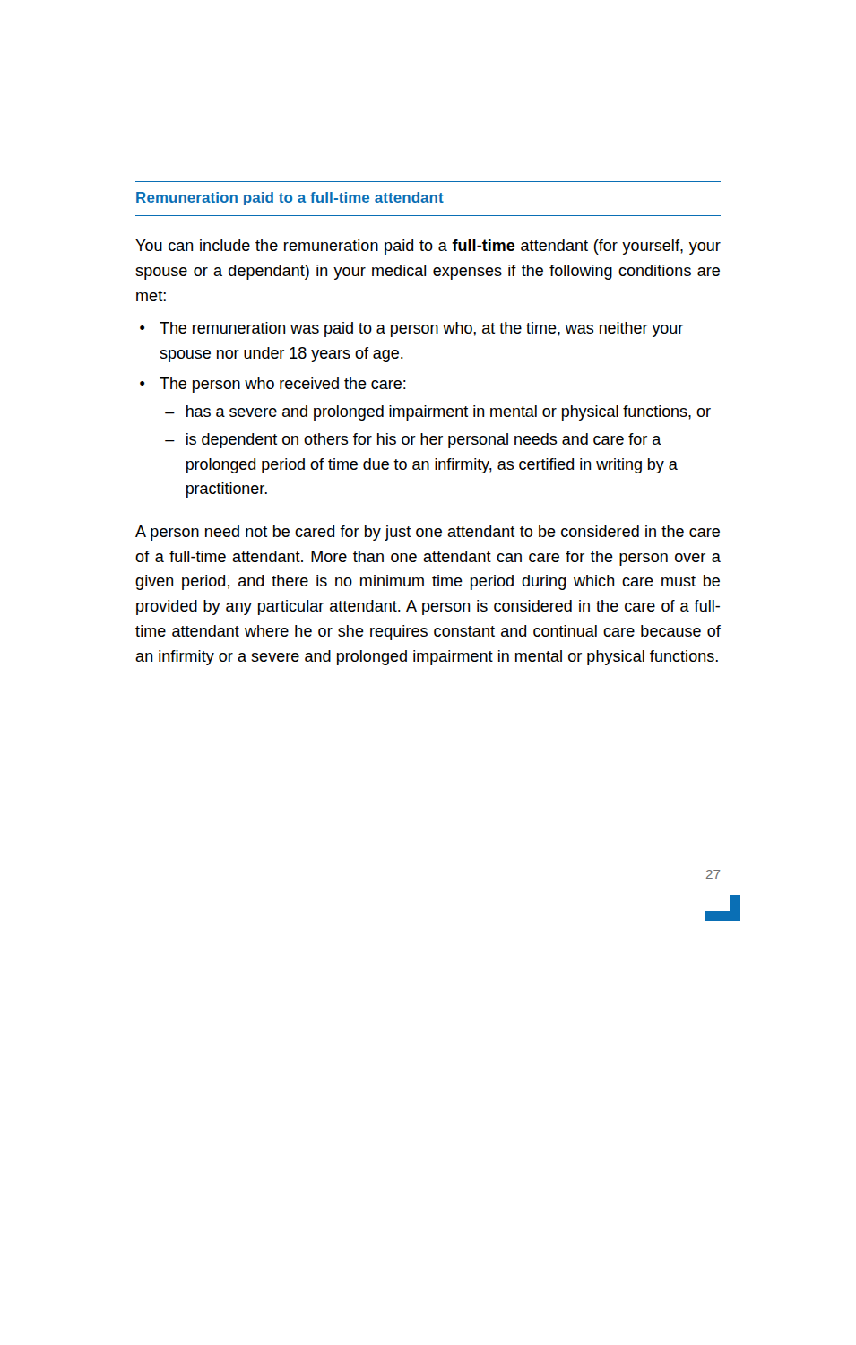Remuneration paid to a full-time attendant
You can include the remuneration paid to a full-time attendant (for yourself, your spouse or a dependant) in your medical expenses if the following conditions are met:
The remuneration was paid to a person who, at the time, was neither your spouse nor under 18 years of age.
The person who received the care:
has a severe and prolonged impairment in mental or physical functions, or
is dependent on others for his or her personal needs and care for a prolonged period of time due to an infirmity, as certified in writing by a practitioner.
A person need not be cared for by just one attendant to be considered in the care of a full-time attendant. More than one attendant can care for the person over a given period, and there is no minimum time period during which care must be provided by any particular attendant. A person is considered in the care of a full-time attendant where he or she requires constant and continual care because of an infirmity or a severe and prolonged impairment in mental or physical functions.
27